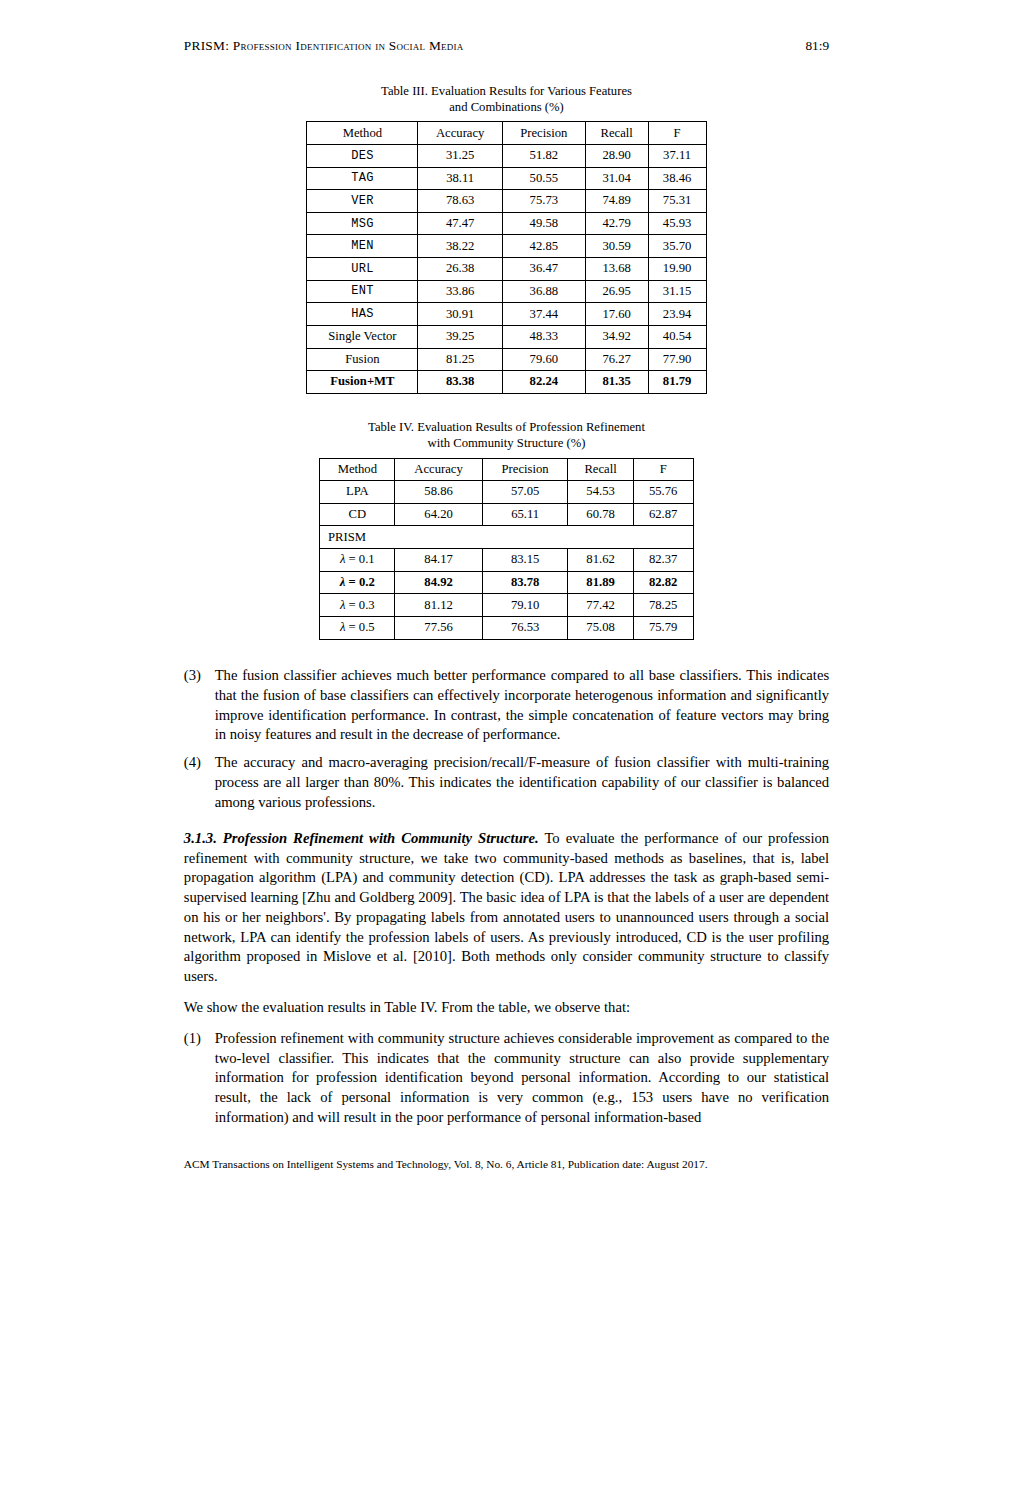PRISM: Profession Identification in Social Media 81:9
Table III. Evaluation Results for Various Features
and Combinations (%)
| Method | Accuracy | Precision | Recall | F |
| --- | --- | --- | --- | --- |
| DES | 31.25 | 51.82 | 28.90 | 37.11 |
| TAG | 38.11 | 50.55 | 31.04 | 38.46 |
| VER | 78.63 | 75.73 | 74.89 | 75.31 |
| MSG | 47.47 | 49.58 | 42.79 | 45.93 |
| MEN | 38.22 | 42.85 | 30.59 | 35.70 |
| URL | 26.38 | 36.47 | 13.68 | 19.90 |
| ENT | 33.86 | 36.88 | 26.95 | 31.15 |
| HAS | 30.91 | 37.44 | 17.60 | 23.94 |
| Single Vector | 39.25 | 48.33 | 34.92 | 40.54 |
| Fusion | 81.25 | 79.60 | 76.27 | 77.90 |
| Fusion+MT | 83.38 | 82.24 | 81.35 | 81.79 |
Table IV. Evaluation Results of Profession Refinement
with Community Structure (%)
| Method | Accuracy | Precision | Recall | F |
| --- | --- | --- | --- | --- |
| LPA | 58.86 | 57.05 | 54.53 | 55.76 |
| CD | 64.20 | 65.11 | 60.78 | 62.87 |
| PRISM |
| λ = 0.1 | 84.17 | 83.15 | 81.62 | 82.37 |
| λ = 0.2 | 84.92 | 83.78 | 81.89 | 82.82 |
| λ = 0.3 | 81.12 | 79.10 | 77.42 | 78.25 |
| λ = 0.5 | 77.56 | 76.53 | 75.08 | 75.79 |
(3) The fusion classifier achieves much better performance compared to all base classifiers. This indicates that the fusion of base classifiers can effectively incorporate heterogenous information and significantly improve identification performance. In contrast, the simple concatenation of feature vectors may bring in noisy features and result in the decrease of performance.
(4) The accuracy and macro-averaging precision/recall/F-measure of fusion classifier with multi-training process are all larger than 80%. This indicates the identification capability of our classifier is balanced among various professions.
3.1.3. Profession Refinement with Community Structure. To evaluate the performance of our profession refinement with community structure, we take two community-based methods as baselines, that is, label propagation algorithm (LPA) and community detection (CD). LPA addresses the task as graph-based semi-supervised learning [Zhu and Goldberg 2009]. The basic idea of LPA is that the labels of a user are dependent on his or her neighbors'. By propagating labels from annotated users to unannounced users through a social network, LPA can identify the profession labels of users. As previously introduced, CD is the user profiling algorithm proposed in Mislove et al. [2010]. Both methods only consider community structure to classify users.
We show the evaluation results in Table IV. From the table, we observe that:
(1) Profession refinement with community structure achieves considerable improvement as compared to the two-level classifier. This indicates that the community structure can also provide supplementary information for profession identification beyond personal information. According to our statistical result, the lack of personal information is very common (e.g., 153 users have no verification information) and will result in the poor performance of personal information-based
ACM Transactions on Intelligent Systems and Technology, Vol. 8, No. 6, Article 81, Publication date: August 2017.